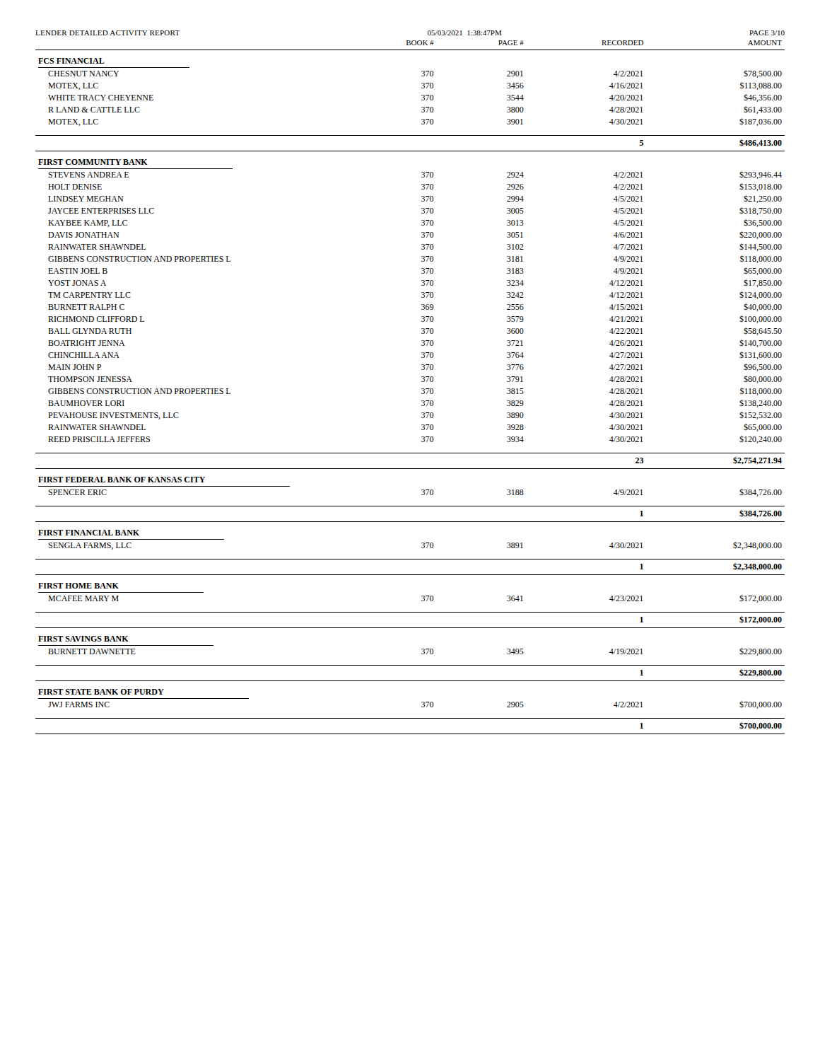LENDER DETAILED ACTIVITY REPORT
05/03/2021 1:38:47PM
PAGE 3/10
| | BOOK # | PAGE # | RECORDED | AMOUNT |
| --- | --- | --- | --- | --- |
| FCS FINANCIAL |
| CHESNUT NANCY | 370 | 2901 | 4/2/2021 | $78,500.00 |
| MOTEX, LLC | 370 | 3456 | 4/16/2021 | $113,088.00 |
| WHITE TRACY CHEYENNE | 370 | 3544 | 4/20/2021 | $46,356.00 |
| R LAND & CATTLE LLC | 370 | 3800 | 4/28/2021 | $61,433.00 |
| MOTEX, LLC | 370 | 3901 | 4/30/2021 | $187,036.00 |
| | | | 5 | $486,413.00 |
| FIRST COMMUNITY BANK |
| STEVENS ANDREA E | 370 | 2924 | 4/2/2021 | $293,946.44 |
| HOLT DENISE | 370 | 2926 | 4/2/2021 | $153,018.00 |
| LINDSEY MEGHAN | 370 | 2994 | 4/5/2021 | $21,250.00 |
| JAYCEE ENTERPRISES LLC | 370 | 3005 | 4/5/2021 | $318,750.00 |
| KAYBEE KAMP, LLC | 370 | 3013 | 4/5/2021 | $36,500.00 |
| DAVIS JONATHAN | 370 | 3051 | 4/6/2021 | $220,000.00 |
| RAINWATER SHAWNDEL | 370 | 3102 | 4/7/2021 | $144,500.00 |
| GIBBENS CONSTRUCTION AND PROPERTIES L | 370 | 3181 | 4/9/2021 | $118,000.00 |
| EASTIN JOEL B | 370 | 3183 | 4/9/2021 | $65,000.00 |
| YOST JONAS A | 370 | 3234 | 4/12/2021 | $17,850.00 |
| TM CARPENTRY LLC | 370 | 3242 | 4/12/2021 | $124,000.00 |
| BURNETT RALPH C | 369 | 2556 | 4/15/2021 | $40,000.00 |
| RICHMOND CLIFFORD L | 370 | 3579 | 4/21/2021 | $100,000.00 |
| BALL GLYNDA RUTH | 370 | 3600 | 4/22/2021 | $58,645.50 |
| BOATRIGHT JENNA | 370 | 3721 | 4/26/2021 | $140,700.00 |
| CHINCHILLA ANA | 370 | 3764 | 4/27/2021 | $131,600.00 |
| MAIN JOHN P | 370 | 3776 | 4/27/2021 | $96,500.00 |
| THOMPSON JENESSA | 370 | 3791 | 4/28/2021 | $80,000.00 |
| GIBBENS CONSTRUCTION AND PROPERTIES L | 370 | 3815 | 4/28/2021 | $118,000.00 |
| BAUMHOVER LORI | 370 | 3829 | 4/28/2021 | $138,240.00 |
| PEVAHOUSE INVESTMENTS, LLC | 370 | 3890 | 4/30/2021 | $152,532.00 |
| RAINWATER SHAWNDEL | 370 | 3928 | 4/30/2021 | $65,000.00 |
| REED PRISCILLA JEFFERS | 370 | 3934 | 4/30/2021 | $120,240.00 |
| | | | 23 | $2,754,271.94 |
| FIRST FEDERAL BANK OF KANSAS CITY |
| SPENCER ERIC | 370 | 3188 | 4/9/2021 | $384,726.00 |
| | | | 1 | $384,726.00 |
| FIRST FINANCIAL BANK |
| SENGLA FARMS, LLC | 370 | 3891 | 4/30/2021 | $2,348,000.00 |
| | | | 1 | $2,348,000.00 |
| FIRST HOME BANK |
| MCAFEE MARY M | 370 | 3641 | 4/23/2021 | $172,000.00 |
| | | | 1 | $172,000.00 |
| FIRST SAVINGS BANK |
| BURNETT DAWNETTE | 370 | 3495 | 4/19/2021 | $229,800.00 |
| | | | 1 | $229,800.00 |
| FIRST STATE BANK OF PURDY |
| JWJ FARMS INC | 370 | 2905 | 4/2/2021 | $700,000.00 |
| | | | 1 | $700,000.00 |